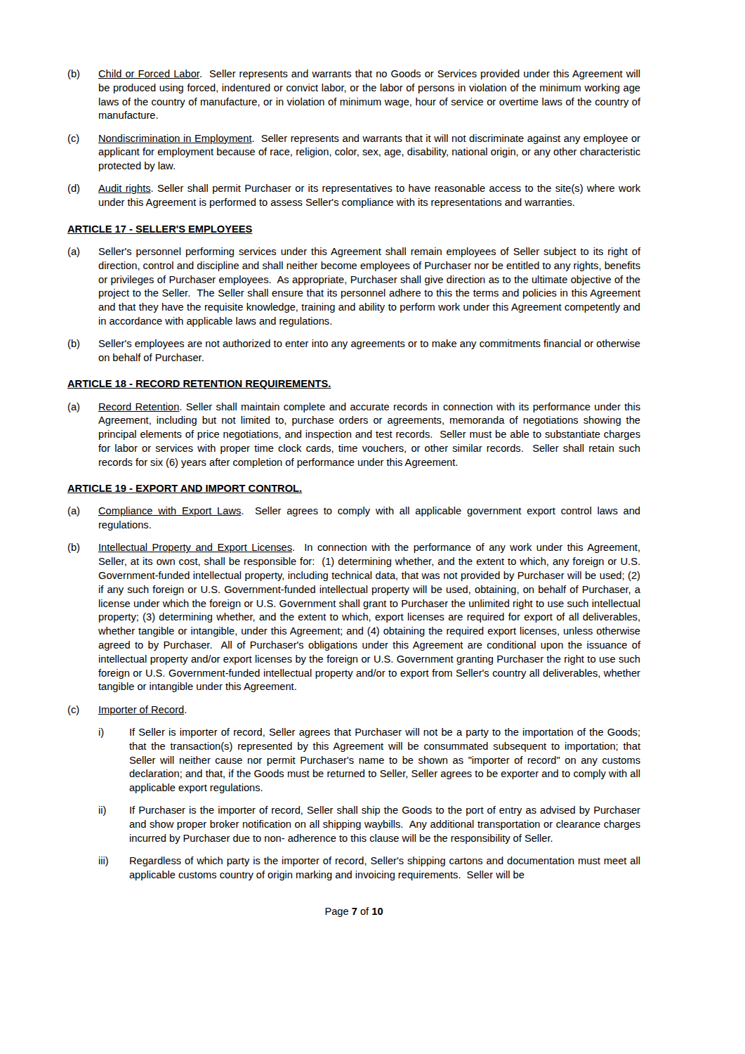(b)
Child or Forced Labor. Seller represents and warrants that no Goods or Services provided under this Agreement will be produced using forced, indentured or convict labor, or the labor of persons in violation of the minimum working age laws of the country of manufacture, or in violation of minimum wage, hour of service or overtime laws of the country of manufacture.
(c)
Nondiscrimination in Employment. Seller represents and warrants that it will not discriminate against any employee or applicant for employment because of race, religion, color, sex, age, disability, national origin, or any other characteristic protected by law.
(d)
Audit rights. Seller shall permit Purchaser or its representatives to have reasonable access to the site(s) where work under this Agreement is performed to assess Seller's compliance with its representations and warranties.
ARTICLE 17 - SELLER'S EMPLOYEES
(a)
Seller's personnel performing services under this Agreement shall remain employees of Seller subject to its right of direction, control and discipline and shall neither become employees of Purchaser nor be entitled to any rights, benefits or privileges of Purchaser employees. As appropriate, Purchaser shall give direction as to the ultimate objective of the project to the Seller. The Seller shall ensure that its personnel adhere to this the terms and policies in this Agreement and that they have the requisite knowledge, training and ability to perform work under this Agreement competently and in accordance with applicable laws and regulations.
(b)
Seller's employees are not authorized to enter into any agreements or to make any commitments financial or otherwise on behalf of Purchaser.
ARTICLE 18 - RECORD RETENTION REQUIREMENTS.
(a)
Record Retention. Seller shall maintain complete and accurate records in connection with its performance under this Agreement, including but not limited to, purchase orders or agreements, memoranda of negotiations showing the principal elements of price negotiations, and inspection and test records. Seller must be able to substantiate charges for labor or services with proper time clock cards, time vouchers, or other similar records. Seller shall retain such records for six (6) years after completion of performance under this Agreement.
ARTICLE 19 - EXPORT AND IMPORT CONTROL.
(a)
Compliance with Export Laws. Seller agrees to comply with all applicable government export control laws and regulations.
(b)
Intellectual Property and Export Licenses. In connection with the performance of any work under this Agreement, Seller, at its own cost, shall be responsible for: (1) determining whether, and the extent to which, any foreign or U.S. Government-funded intellectual property, including technical data, that was not provided by Purchaser will be used; (2) if any such foreign or U.S. Government-funded intellectual property will be used, obtaining, on behalf of Purchaser, a license under which the foreign or U.S. Government shall grant to Purchaser the unlimited right to use such intellectual property; (3) determining whether, and the extent to which, export licenses are required for export of all deliverables, whether tangible or intangible, under this Agreement; and (4) obtaining the required export licenses, unless otherwise agreed to by Purchaser. All of Purchaser's obligations under this Agreement are conditional upon the issuance of intellectual property and/or export licenses by the foreign or U.S. Government granting Purchaser the right to use such foreign or U.S. Government-funded intellectual property and/or to export from Seller's country all deliverables, whether tangible or intangible under this Agreement.
(c)
Importer of Record.
i)
If Seller is importer of record, Seller agrees that Purchaser will not be a party to the importation of the Goods; that the transaction(s) represented by this Agreement will be consummated subsequent to importation; that Seller will neither cause nor permit Purchaser's name to be shown as "importer of record" on any customs declaration; and that, if the Goods must be returned to Seller, Seller agrees to be exporter and to comply with all applicable export regulations.
ii)
If Purchaser is the importer of record, Seller shall ship the Goods to the port of entry as advised by Purchaser and show proper broker notification on all shipping waybills. Any additional transportation or clearance charges incurred by Purchaser due to non- adherence to this clause will be the responsibility of Seller.
iii)
Regardless of which party is the importer of record, Seller's shipping cartons and documentation must meet all applicable customs country of origin marking and invoicing requirements. Seller will be
Page 7 of 10